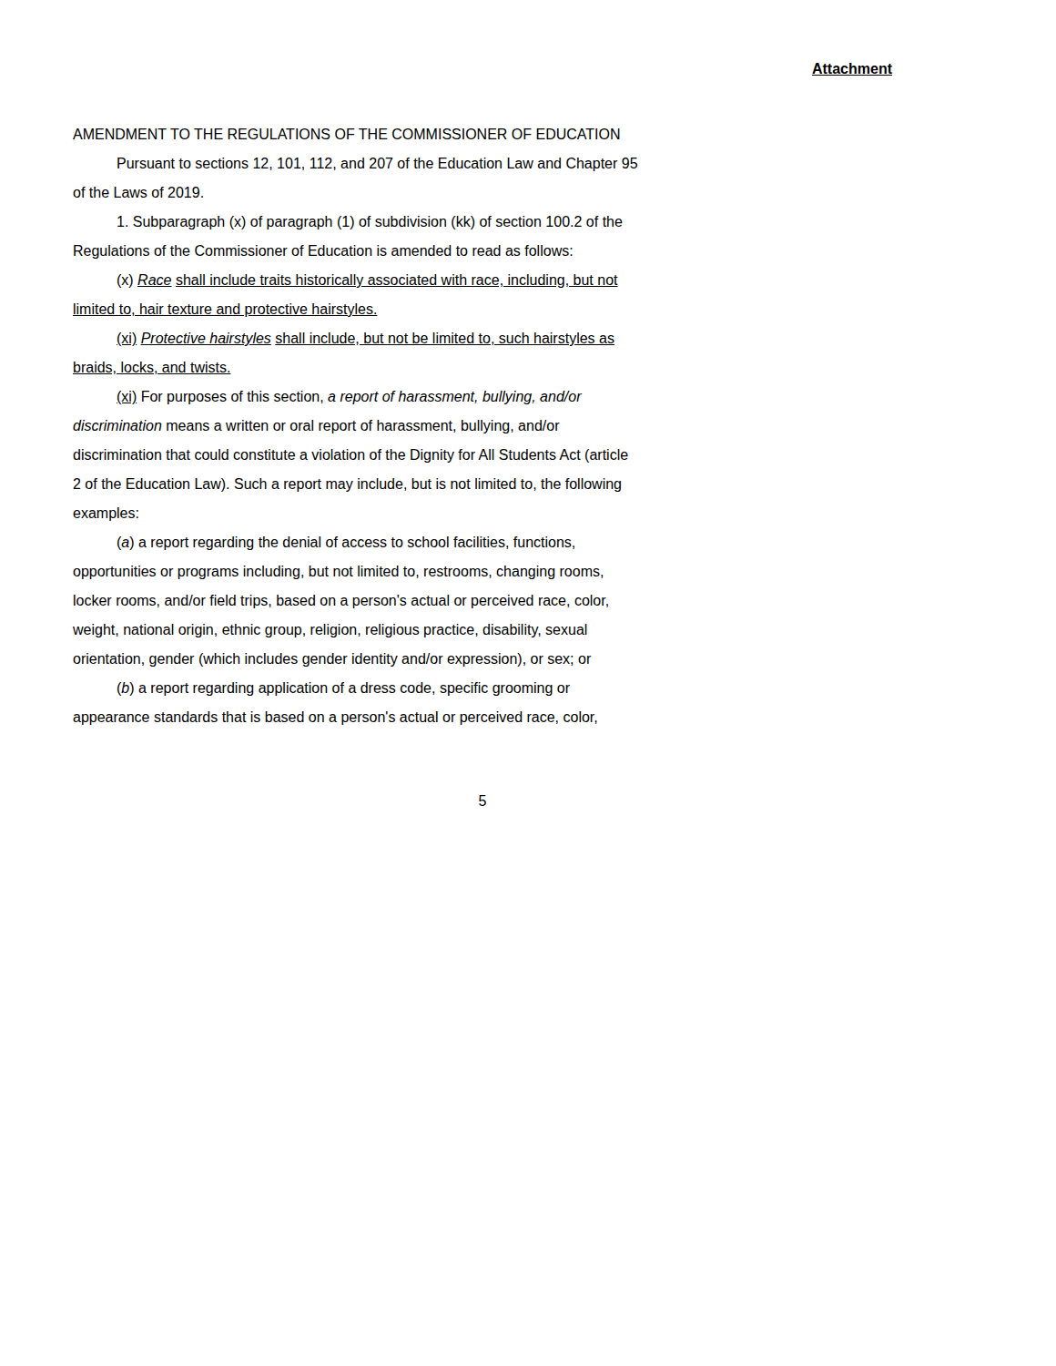Attachment
AMENDMENT TO THE REGULATIONS OF THE COMMISSIONER OF EDUCATION
Pursuant to sections 12, 101, 112, and 207 of the Education Law and Chapter 95
of the Laws of 2019.
1. Subparagraph (x) of paragraph (1) of subdivision (kk) of section 100.2 of the
Regulations of the Commissioner of Education is amended to read as follows:
(x) Race shall include traits historically associated with race, including, but not
limited to, hair texture and protective hairstyles.
(xi) Protective hairstyles shall include, but not be limited to, such hairstyles as
braids, locks, and twists.
(xi) For purposes of this section, a report of harassment, bullying, and/or
discrimination means a written or oral report of harassment, bullying, and/or
discrimination that could constitute a violation of the Dignity for All Students Act (article
2 of the Education Law). Such a report may include, but is not limited to, the following
examples:
(a) a report regarding the denial of access to school facilities, functions,
opportunities or programs including, but not limited to, restrooms, changing rooms,
locker rooms, and/or field trips, based on a person's actual or perceived race, color,
weight, national origin, ethnic group, religion, religious practice, disability, sexual
orientation, gender (which includes gender identity and/or expression), or sex; or
(b) a report regarding application of a dress code, specific grooming or
appearance standards that is based on a person's actual or perceived race, color,
5